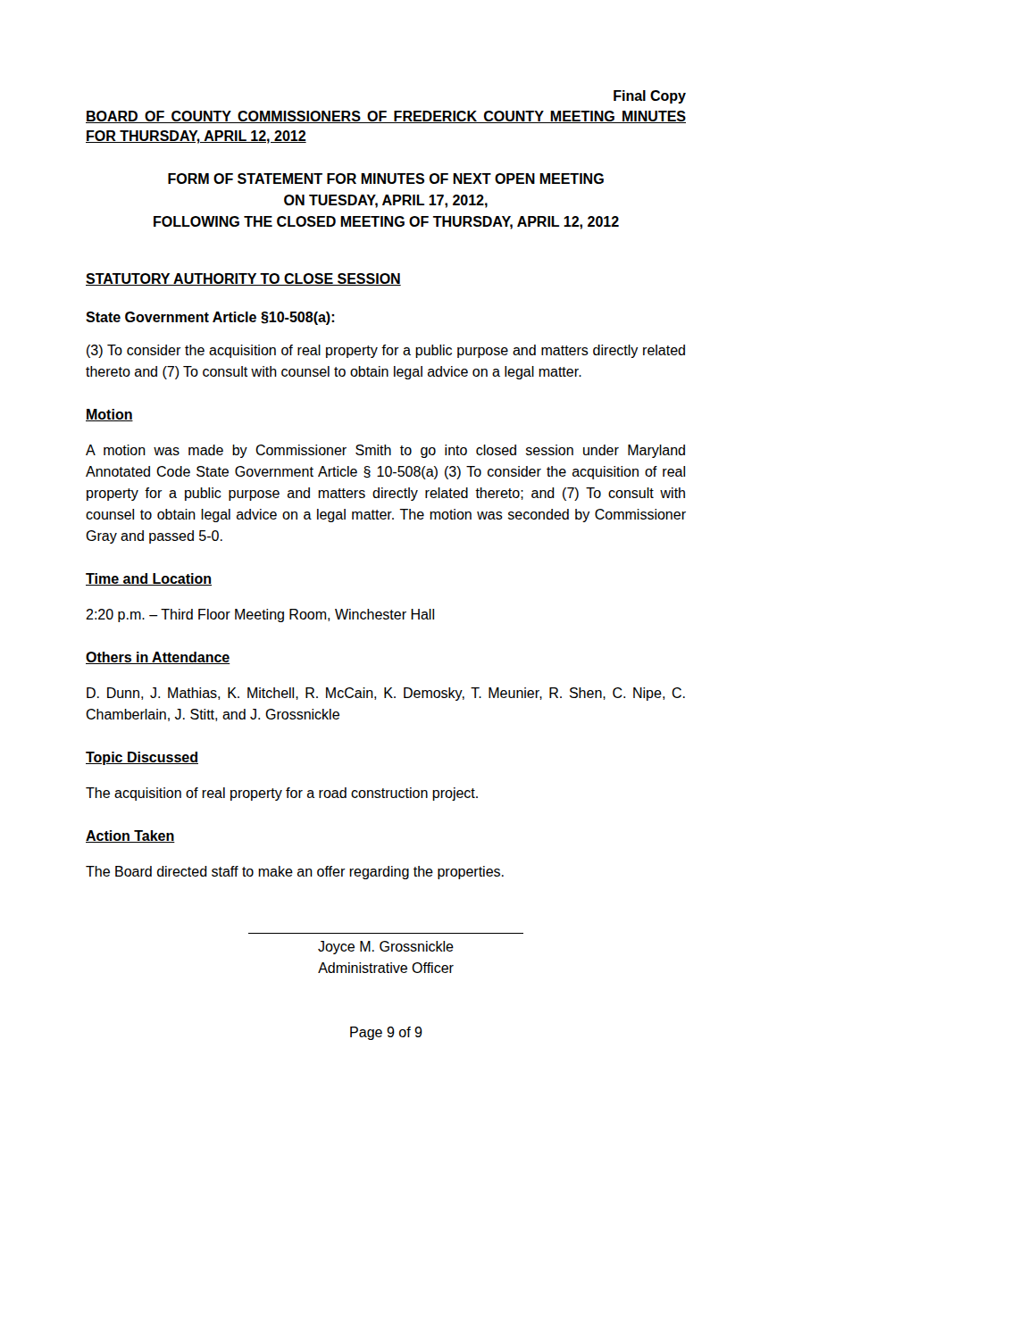Final Copy
BOARD OF COUNTY COMMISSIONERS OF FREDERICK COUNTY MEETING MINUTES FOR THURSDAY, APRIL 12, 2012
FORM OF STATEMENT FOR MINUTES OF NEXT OPEN MEETING
ON TUESDAY, APRIL 17, 2012,
FOLLOWING THE CLOSED MEETING OF THURSDAY, APRIL 12, 2012
STATUTORY AUTHORITY TO CLOSE SESSION
State Government Article §10-508(a):
(3) To consider the acquisition of real property for a public purpose and matters directly related thereto and (7) To consult with counsel to obtain legal advice on a legal matter.
Motion
A motion was made by Commissioner Smith to go into closed session under Maryland Annotated Code State Government Article § 10-508(a) (3) To consider the acquisition of real property for a public purpose and matters directly related thereto; and (7) To consult with counsel to obtain legal advice on a legal matter. The motion was seconded by Commissioner Gray and passed 5-0.
Time and Location
2:20 p.m. – Third Floor Meeting Room, Winchester Hall
Others in Attendance
D. Dunn, J. Mathias, K. Mitchell, R. McCain, K. Demosky, T. Meunier, R. Shen, C. Nipe, C. Chamberlain, J. Stitt, and J. Grossnickle
Topic Discussed
The acquisition of real property for a road construction project.
Action Taken
The Board directed staff to make an offer regarding the properties.
Joyce M. Grossnickle
Administrative Officer
Page 9 of 9